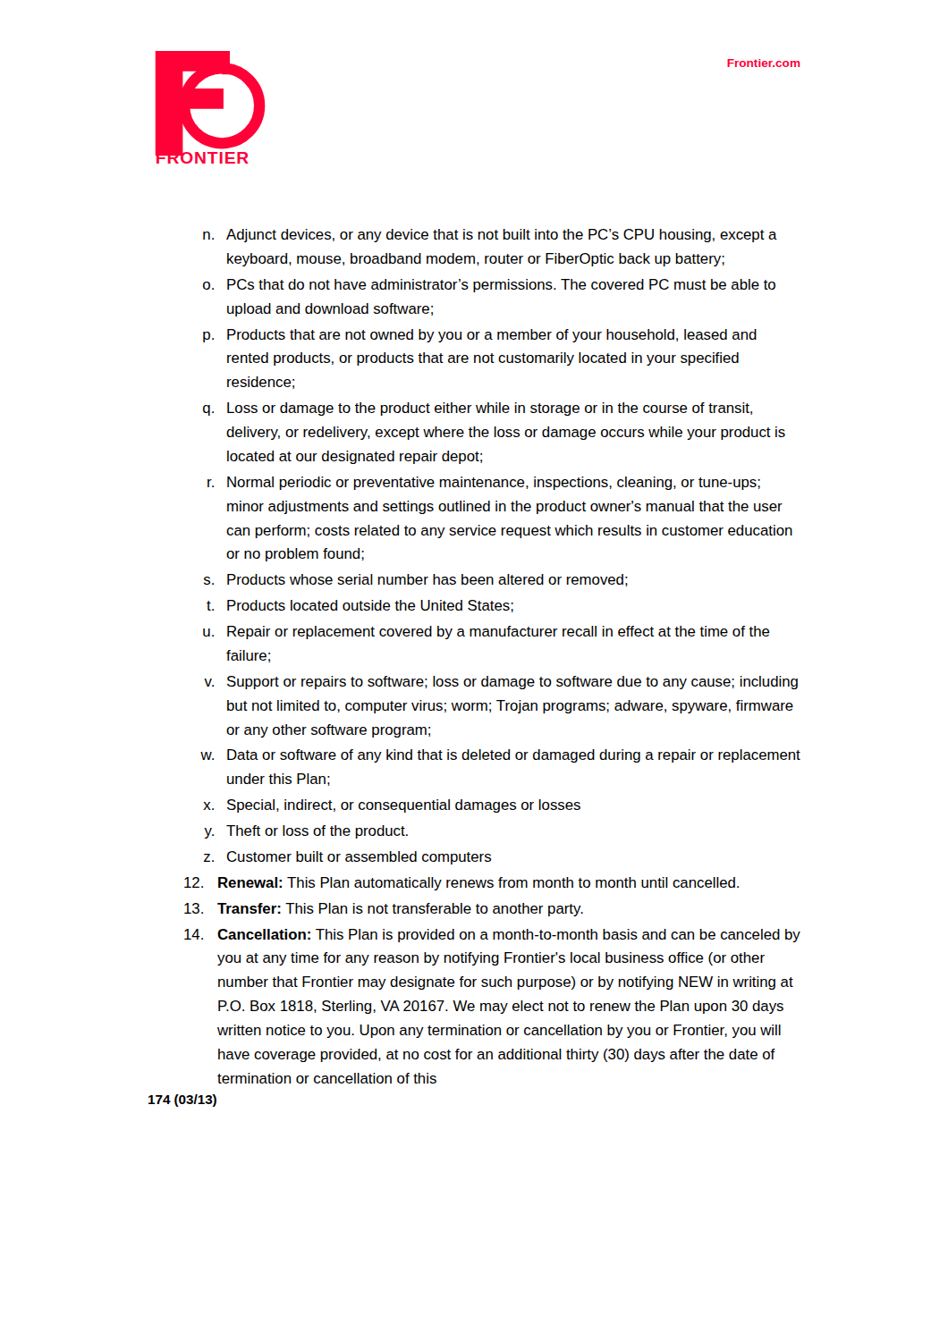FRONTIER
Frontier.com
Adjunct devices, or any device that is not built into the PC’s CPU housing, except a keyboard, mouse, broadband modem, router or FiberOptic back up battery;
PCs that do not have administrator’s permissions. The covered PC must be able to upload and download software;
Products that are not owned by you or a member of your household, leased and rented products, or products that are not customarily located in your specified residence;
Loss or damage to the product either while in storage or in the course of transit, delivery, or redelivery, except where the loss or damage occurs while your product is located at our designated repair depot;
Normal periodic or preventative maintenance, inspections, cleaning, or tune-ups; minor adjustments and settings outlined in the product owner's manual that the user can perform; costs related to any service request which results in customer education or no problem found;
Products whose serial number has been altered or removed;
Products located outside the United States;
Repair or replacement covered by a manufacturer recall in effect at the time of the failure;
Support or repairs to software; loss or damage to software due to any cause; including but not limited to, computer virus; worm; Trojan programs; adware, spyware, firmware or any other software program;
Data or software of any kind that is deleted or damaged during a repair or replacement under this Plan;
Special, indirect, or consequential damages or losses
Theft or loss of the product.
Customer built or assembled computers
Renewal: This Plan automatically renews from month to month until cancelled.
Transfer: This Plan is not transferable to another party.
Cancellation: This Plan is provided on a month-to-month basis and can be canceled by you at any time for any reason by notifying Frontier's local business office (or other number that Frontier may designate for such purpose) or by notifying NEW in writing at P.O. Box 1818, Sterling, VA 20167. We may elect not to renew the Plan upon 30 days written notice to you. Upon any termination or cancellation by you or Frontier, you will have coverage provided, at no cost for an additional thirty (30) days after the date of termination or cancellation of this
174 (03/13)